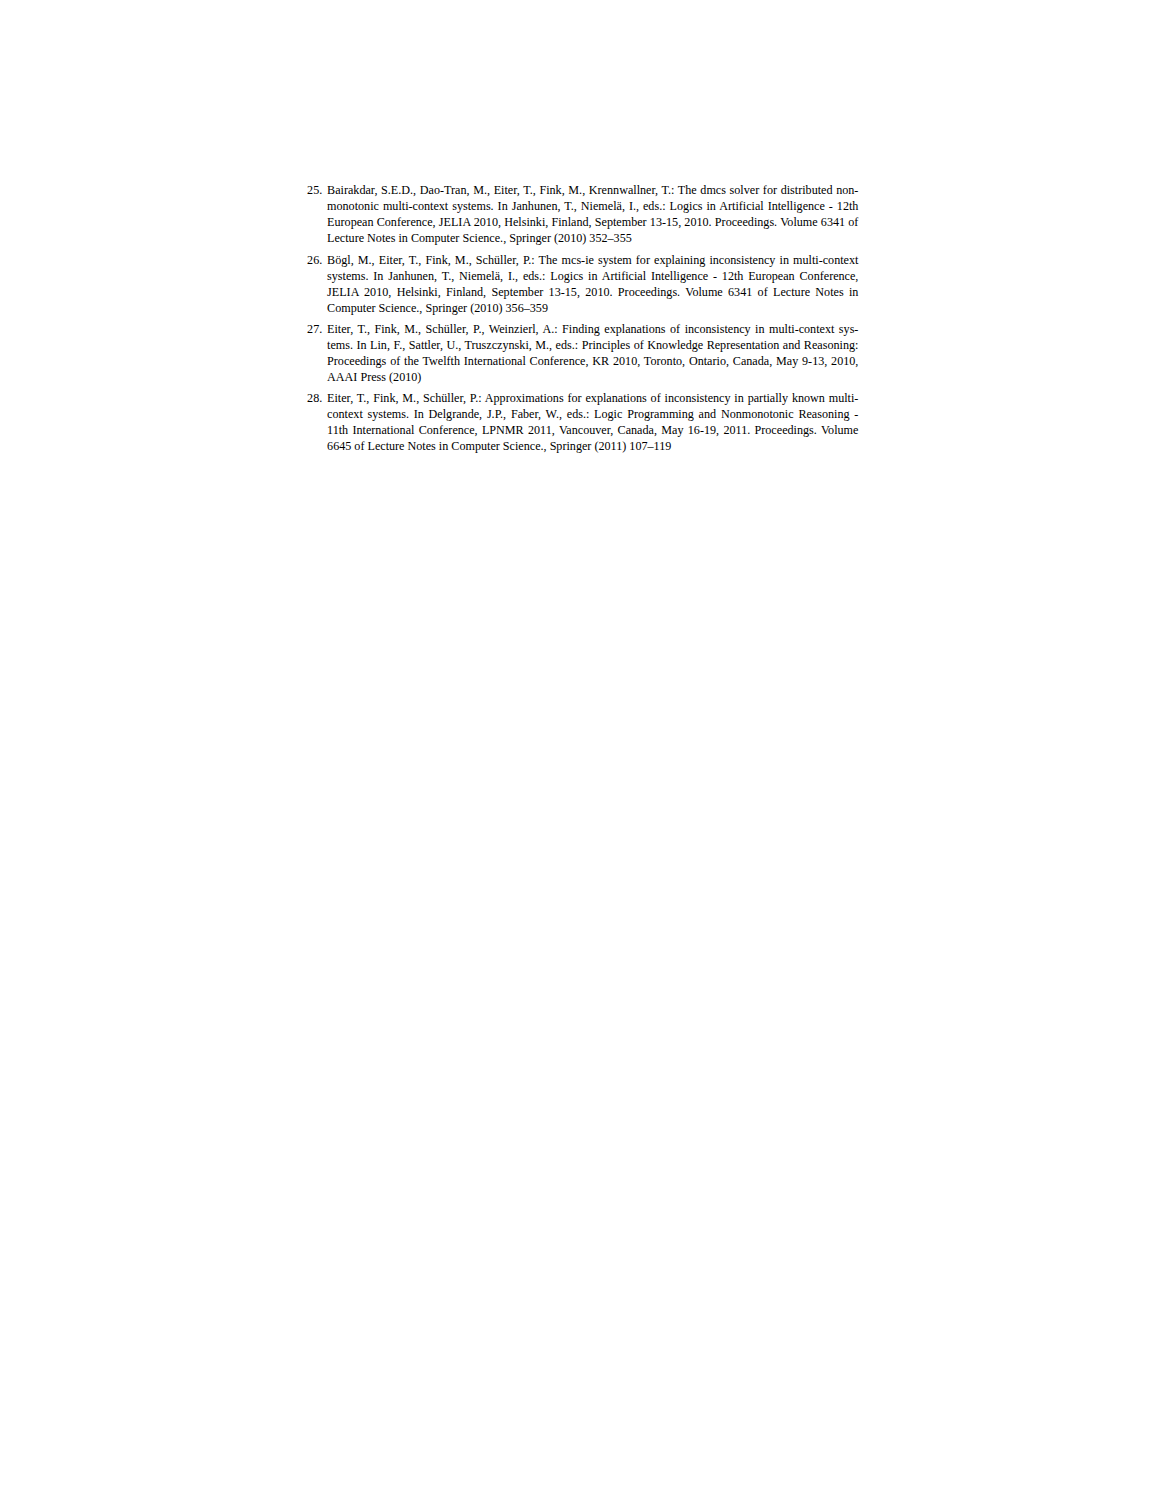Bairakdar, S.E.D., Dao-Tran, M., Eiter, T., Fink, M., Krennwallner, T.: The dmcs solver for distributed nonmonotonic multi-context systems. In Janhunen, T., Niemelä, I., eds.: Logics in Artificial Intelligence - 12th European Conference, JELIA 2010, Helsinki, Finland, September 13-15, 2010. Proceedings. Volume 6341 of Lecture Notes in Computer Science., Springer (2010) 352–355
Bögl, M., Eiter, T., Fink, M., Schüller, P.: The mcs-ie system for explaining inconsistency in multi-context systems. In Janhunen, T., Niemelä, I., eds.: Logics in Artificial Intelligence - 12th European Conference, JELIA 2010, Helsinki, Finland, September 13-15, 2010. Proceedings. Volume 6341 of Lecture Notes in Computer Science., Springer (2010) 356–359
Eiter, T., Fink, M., Schüller, P., Weinzierl, A.: Finding explanations of inconsistency in multi-context systems. In Lin, F., Sattler, U., Truszczynski, M., eds.: Principles of Knowledge Representation and Reasoning: Proceedings of the Twelfth International Conference, KR 2010, Toronto, Ontario, Canada, May 9-13, 2010, AAAI Press (2010)
Eiter, T., Fink, M., Schüller, P.: Approximations for explanations of inconsistency in partially known multi-context systems. In Delgrande, J.P., Faber, W., eds.: Logic Programming and Nonmonotonic Reasoning - 11th International Conference, LPNMR 2011, Vancouver, Canada, May 16-19, 2011. Proceedings. Volume 6645 of Lecture Notes in Computer Science., Springer (2011) 107–119